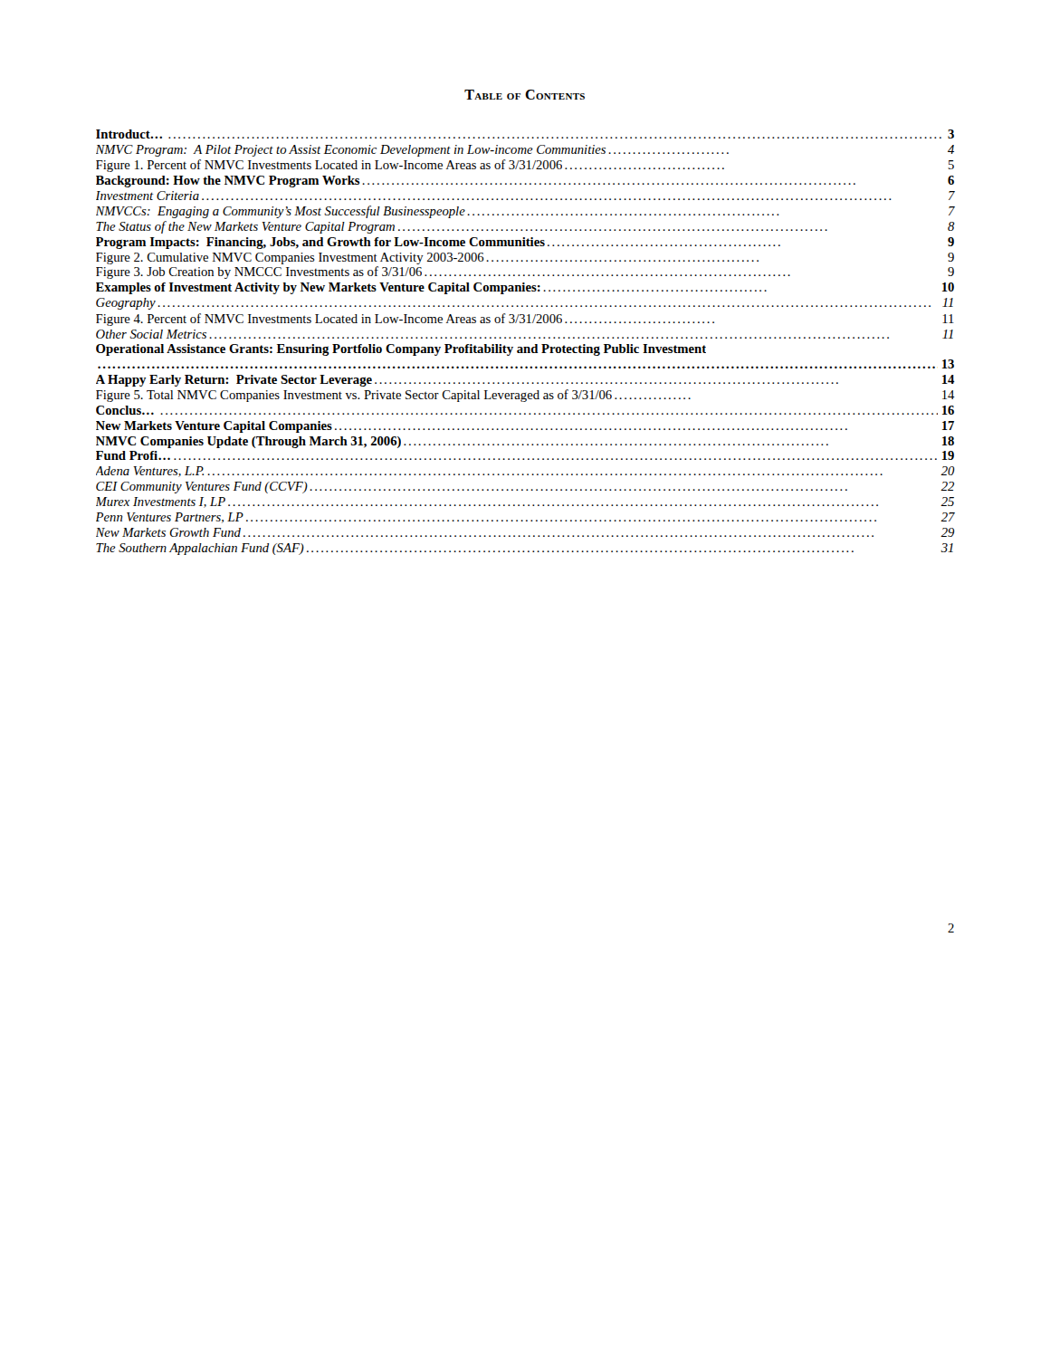Table of Contents
Introduction .................................................................................................................................................................. 3
NMVC Program: A Pilot Project to Assist Economic Development in Low-income Communities ......................... 4
Figure 1. Percent of NMVC Investments Located in Low-Income Areas as of 3/31/2006 ................................. 5
Background: How the NMVC Program Works ..................................................................................................... 6
Investment Criteria ............................................................................................................................................. 7
NMVCCs: Engaging a Community’s Most Successful Businesspeople ................................................................ 7
The Status of the New Markets Venture Capital Program ........................................................................................ 8
Program Impacts: Financing, Jobs, and Growth for Low-Income Communities ................................................ 9
Figure 2. Cumulative NMVC Companies Investment Activity 2003-2006 ........................................................ 9
Figure 3. Job Creation by NMCCC Investments as of 3/31/06 ........................................................................... 9
Examples of Investment Activity by New Markets Venture Capital Companies: .............................................. 10
Geography .............................................................................................................................................................. 11
Figure 4. Percent of NMVC Investments Located in Low-Income Areas as of 3/31/2006 ............................... 11
Other Social Metrics ........................................................................................................................................... 11
Operational Assistance Grants: Ensuring Portfolio Company Profitability and Protecting Public Investment ................................................................................................................................................................................. 13
A Happy Early Return: Private Sector Leverage ............................................................................................... 14
Figure 5. Total NMVC Companies Investment vs. Private Sector Capital Leveraged as of 3/31/06 ................ 14
Conclusion ................................................................................................................................................................. 16
New Markets Venture Capital Companies ......................................................................................................... 17
NMVC Companies Update (Through March 31, 2006) ....................................................................................... 18
Fund Profiles .............................................................................................................................................................. 19
Adena Ventures, L.P. .......................................................................................................................................... 20
CEI Community Ventures Fund (CCVF) .............................................................................................................. 22
Murex Investments I, LP ..................................................................................................................................... 25
Penn Ventures Partners, LP ................................................................................................................................. 27
New Markets Growth Fund ................................................................................................................................. 29
The Southern Appalachian Fund (SAF) ................................................................................................................ 31
2